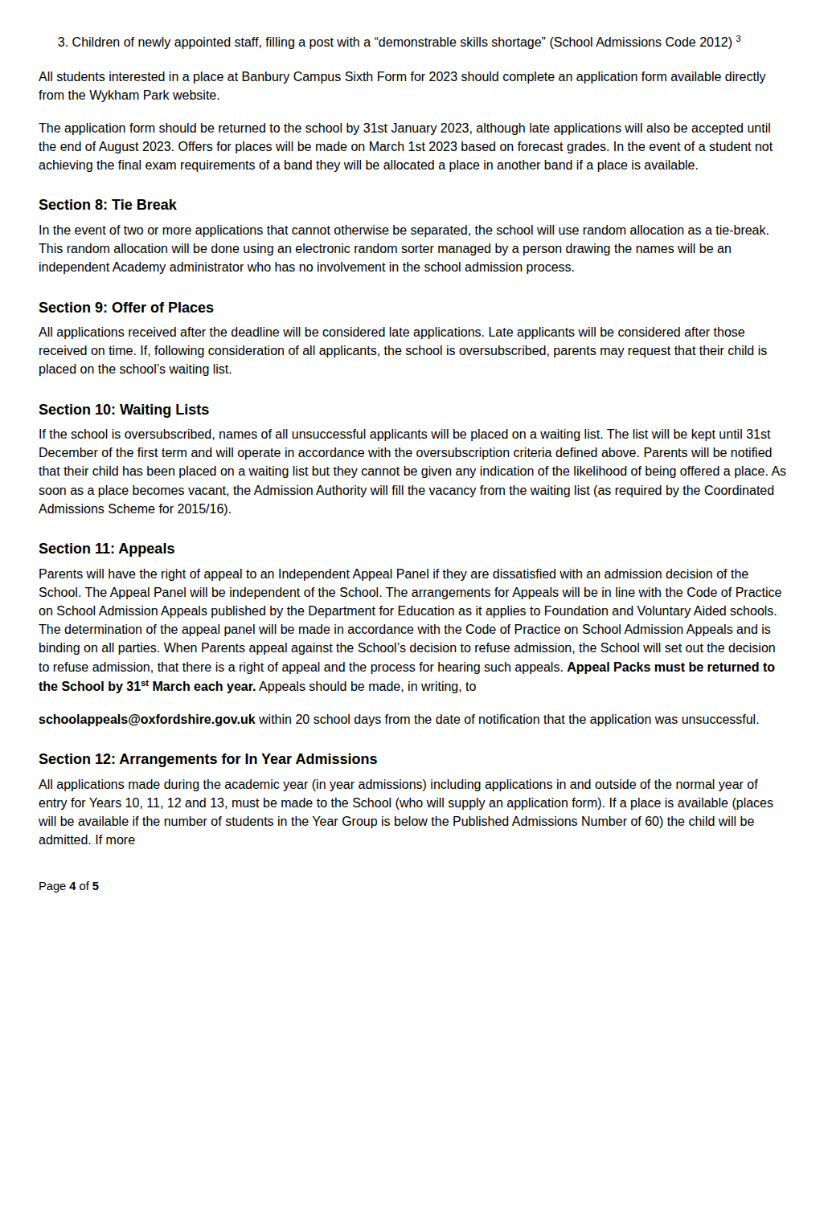Children of newly appointed staff, filling a post with a “demonstrable skills shortage” (School Admissions Code 2012) 3
All students interested in a place at Banbury Campus Sixth Form for 2023 should complete an application form available directly from the Wykham Park website.
The application form should be returned to the school by 31st January 2023, although late applications will also be accepted until the end of August 2023. Offers for places will be made on March 1st 2023 based on forecast grades. In the event of a student not achieving the final exam requirements of a band they will be allocated a place in another band if a place is available.
Section 8: Tie Break
In the event of two or more applications that cannot otherwise be separated, the school will use random allocation as a tie-break. This random allocation will be done using an electronic random sorter managed by a person drawing the names will be an independent Academy administrator who has no involvement in the school admission process.
Section 9: Offer of Places
All applications received after the deadline will be considered late applications. Late applicants will be considered after those received on time. If, following consideration of all applicants, the school is oversubscribed, parents may request that their child is placed on the school’s waiting list.
Section 10: Waiting Lists
If the school is oversubscribed, names of all unsuccessful applicants will be placed on a waiting list. The list will be kept until 31st December of the first term and will operate in accordance with the oversubscription criteria defined above. Parents will be notified that their child has been placed on a waiting list but they cannot be given any indication of the likelihood of being offered a place. As soon as a place becomes vacant, the Admission Authority will fill the vacancy from the waiting list (as required by the Coordinated Admissions Scheme for 2015/16).
Section 11: Appeals
Parents will have the right of appeal to an Independent Appeal Panel if they are dissatisfied with an admission decision of the School. The Appeal Panel will be independent of the School. The arrangements for Appeals will be in line with the Code of Practice on School Admission Appeals published by the Department for Education as it applies to Foundation and Voluntary Aided schools. The determination of the appeal panel will be made in accordance with the Code of Practice on School Admission Appeals and is binding on all parties. When Parents appeal against the School’s decision to refuse admission, the School will set out the decision to refuse admission, that there is a right of appeal and the process for hearing such appeals. Appeal Packs must be returned to the School by 31st March each year. Appeals should be made, in writing, to
schoolappeals@oxfordshire.gov.uk within 20 school days from the date of notification that the application was unsuccessful.
Section 12: Arrangements for In Year Admissions
All applications made during the academic year (in year admissions) including applications in and outside of the normal year of entry for Years 10, 11, 12 and 13, must be made to the School (who will supply an application form). If a place is available (places will be available if the number of students in the Year Group is below the Published Admissions Number of 60) the child will be admitted. If more
Page 4 of 5